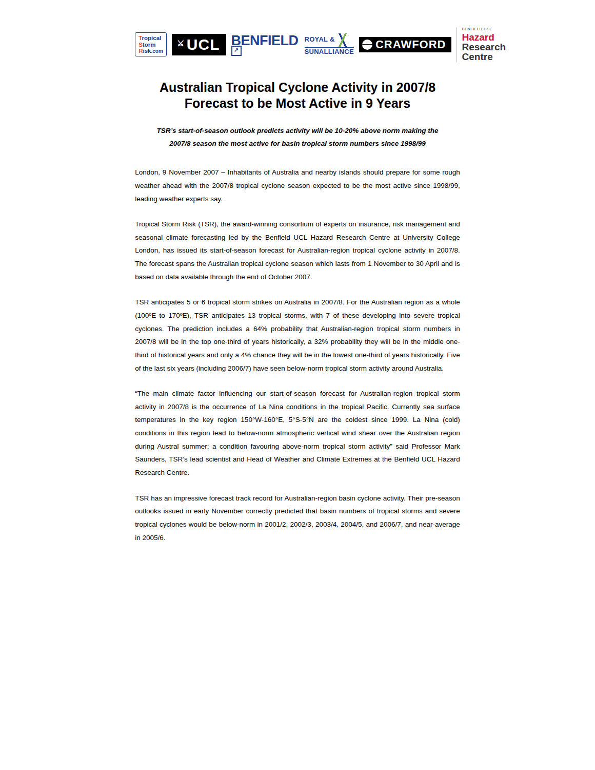Tropical
Storm
Risk.com
⚔UCL
BENFIELD↗
ROYAL &
SUNALLIANCE
CRAWFORD
Benfield UCL
Hazard Research Centre
Australian Tropical Cyclone Activity in 2007/8
Forecast to be Most Active in 9 Years
TSR’s start-of-season outlook predicts activity will be 10-20% above norm making the 2007/8 season the most active for basin tropical storm numbers since 1998/99
London, 9 November 2007 – Inhabitants of Australia and nearby islands should prepare for some rough weather ahead with the 2007/8 tropical cyclone season expected to be the most active since 1998/99, leading weather experts say.
Tropical Storm Risk (TSR), the award-winning consortium of experts on insurance, risk management and seasonal climate forecasting led by the Benfield UCL Hazard Research Centre at University College London, has issued its start-of-season forecast for Australian-region tropical cyclone activity in 2007/8. The forecast spans the Australian tropical cyclone season which lasts from 1 November to 30 April and is based on data available through the end of October 2007.
TSR anticipates 5 or 6 tropical storm strikes on Australia in 2007/8. For the Australian region as a whole (100ºE to 170ºE), TSR anticipates 13 tropical storms, with 7 of these developing into severe tropical cyclones. The prediction includes a 64% probability that Australian-region tropical storm numbers in 2007/8 will be in the top one-third of years historically, a 32% probability they will be in the middle one-third of historical years and only a 4% chance they will be in the lowest one-third of years historically. Five of the last six years (including 2006/7) have seen below-norm tropical storm activity around Australia.
“The main climate factor influencing our start-of-season forecast for Australian-region tropical storm activity in 2007/8 is the occurrence of La Nina conditions in the tropical Pacific. Currently sea surface temperatures in the key region 150°W-160°E, 5°S-5°N are the coldest since 1999. La Nina (cold) conditions in this region lead to below-norm atmospheric vertical wind shear over the Australian region during Austral summer; a condition favouring above-norm tropical storm activity” said Professor Mark Saunders, TSR’s lead scientist and Head of Weather and Climate Extremes at the Benfield UCL Hazard Research Centre.
TSR has an impressive forecast track record for Australian-region basin cyclone activity. Their pre-season outlooks issued in early November correctly predicted that basin numbers of tropical storms and severe tropical cyclones would be below-norm in 2001/2, 2002/3, 2003/4, 2004/5, and 2006/7, and near-average in 2005/6.